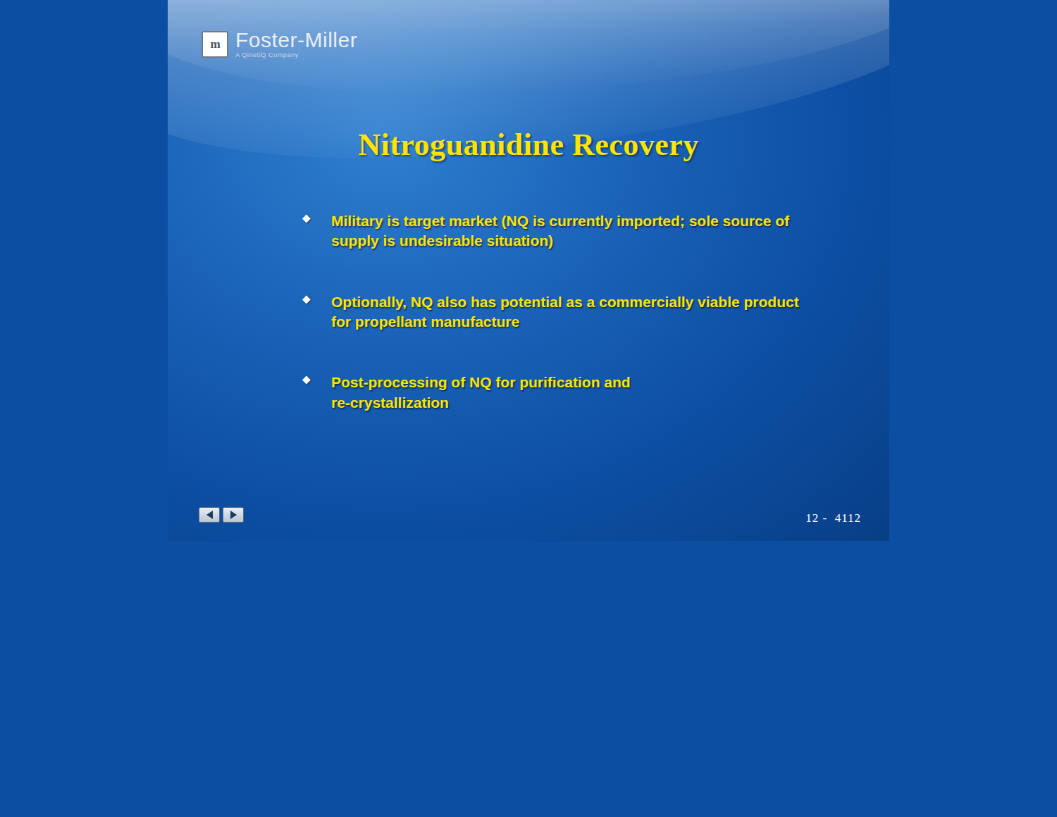m
Foster-Miller
A QinetiQ Company
Nitroguanidine Recovery
Military is target market (NQ is currently imported; sole source of supply is undesirable situation)
Optionally, NQ also has potential as a commercially viable product for propellant manufacture
Post-processing of NQ for purification and
re-crystallization
12 - 4112